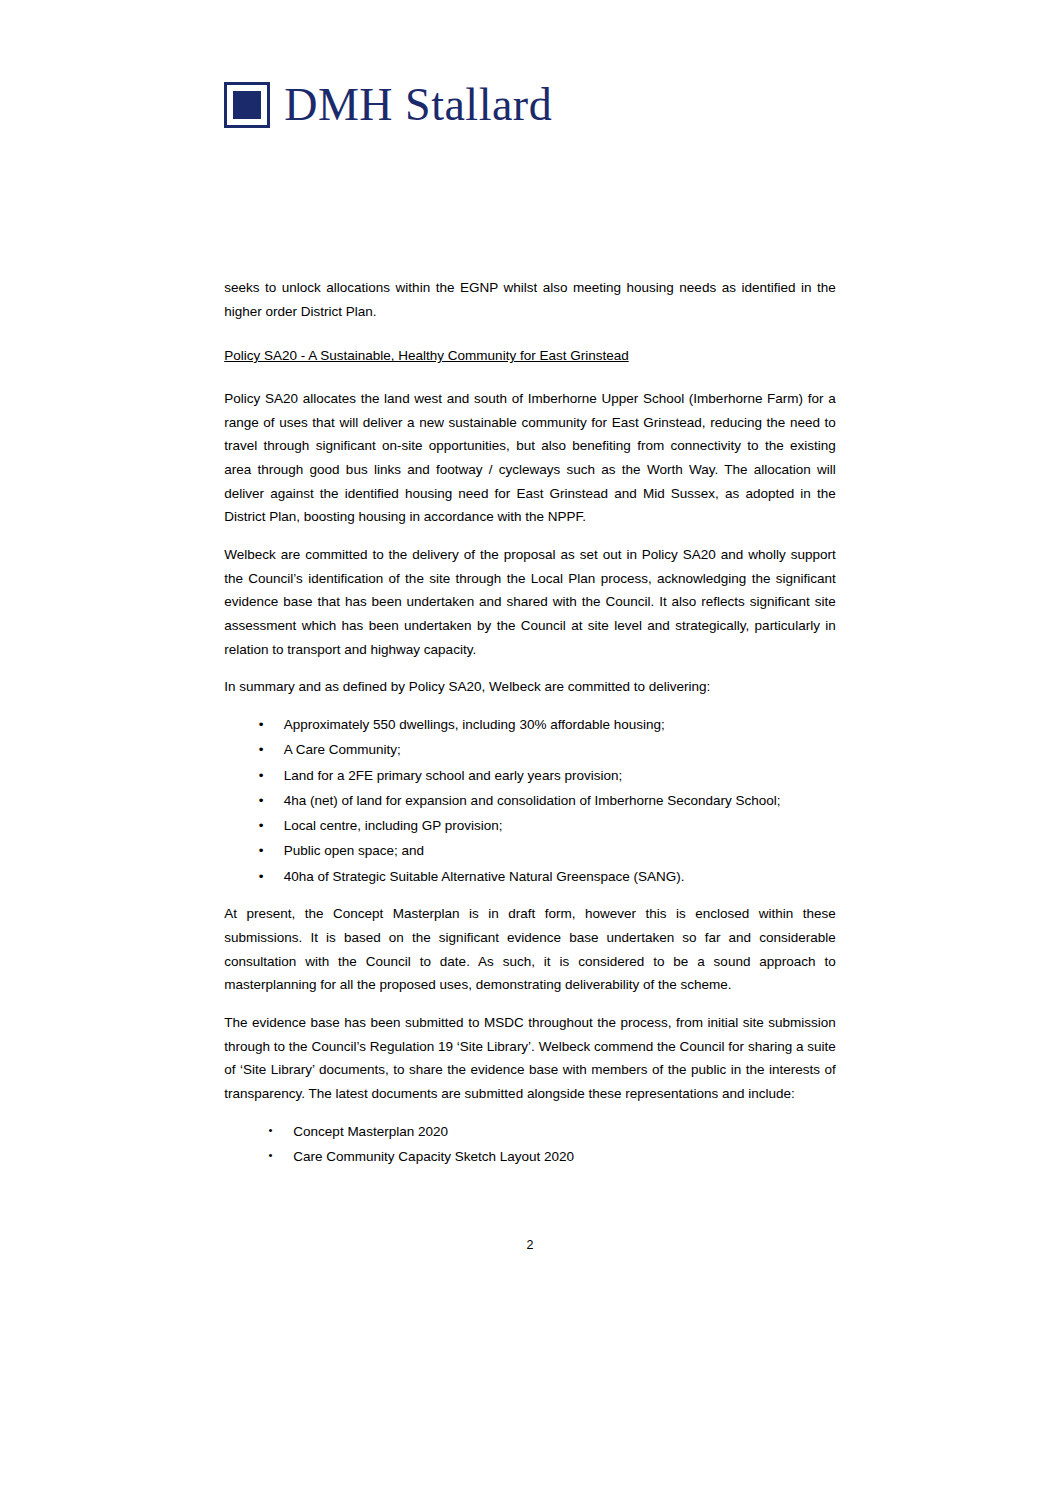DMH Stallard
seeks to unlock allocations within the EGNP whilst also meeting housing needs as identified in the higher order District Plan.
Policy SA20 - A Sustainable, Healthy Community for East Grinstead
Policy SA20 allocates the land west and south of Imberhorne Upper School (Imberhorne Farm) for a range of uses that will deliver a new sustainable community for East Grinstead, reducing the need to travel through significant on-site opportunities, but also benefiting from connectivity to the existing area through good bus links and footway / cycleways such as the Worth Way. The allocation will deliver against the identified housing need for East Grinstead and Mid Sussex, as adopted in the District Plan, boosting housing in accordance with the NPPF.
Welbeck are committed to the delivery of the proposal as set out in Policy SA20 and wholly support the Council’s identification of the site through the Local Plan process, acknowledging the significant evidence base that has been undertaken and shared with the Council. It also reflects significant site assessment which has been undertaken by the Council at site level and strategically, particularly in relation to transport and highway capacity.
In summary and as defined by Policy SA20, Welbeck are committed to delivering:
Approximately 550 dwellings, including 30% affordable housing;
A Care Community;
Land for a 2FE primary school and early years provision;
4ha (net) of land for expansion and consolidation of Imberhorne Secondary School;
Local centre, including GP provision;
Public open space; and
40ha of Strategic Suitable Alternative Natural Greenspace (SANG).
At present, the Concept Masterplan is in draft form, however this is enclosed within these submissions. It is based on the significant evidence base undertaken so far and considerable consultation with the Council to date. As such, it is considered to be a sound approach to masterplanning for all the proposed uses, demonstrating deliverability of the scheme.
The evidence base has been submitted to MSDC throughout the process, from initial site submission through to the Council’s Regulation 19 ‘Site Library’. Welbeck commend the Council for sharing a suite of ‘Site Library’ documents, to share the evidence base with members of the public in the interests of transparency. The latest documents are submitted alongside these representations and include:
Concept Masterplan 2020
Care Community Capacity Sketch Layout 2020
2